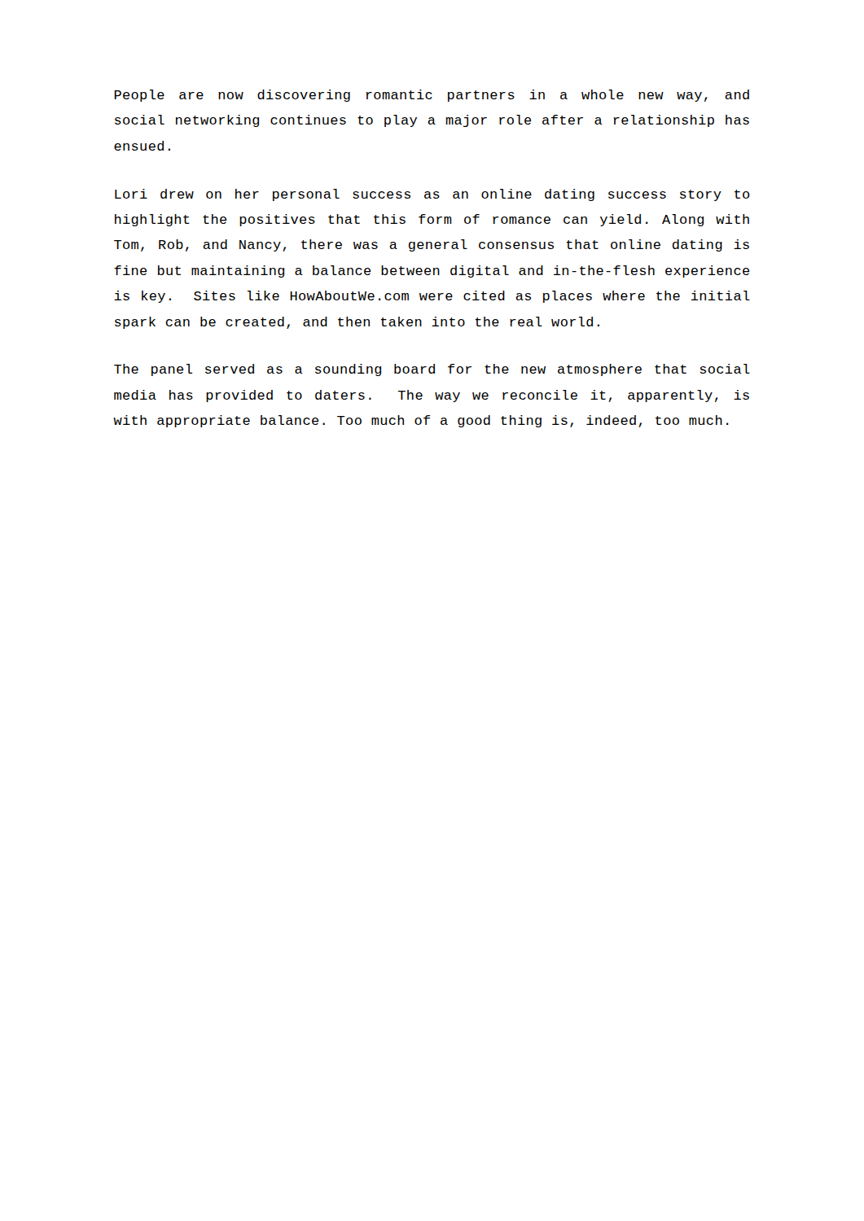People are now discovering romantic partners in a whole new way, and social networking continues to play a major role after a relationship has ensued.
Lori drew on her personal success as an online dating success story to highlight the positives that this form of romance can yield. Along with Tom, Rob, and Nancy, there was a general consensus that online dating is fine but maintaining a balance between digital and in-the-flesh experience is key. Sites like HowAboutWe.com were cited as places where the initial spark can be created, and then taken into the real world.
The panel served as a sounding board for the new atmosphere that social media has provided to daters. The way we reconcile it, apparently, is with appropriate balance. Too much of a good thing is, indeed, too much.